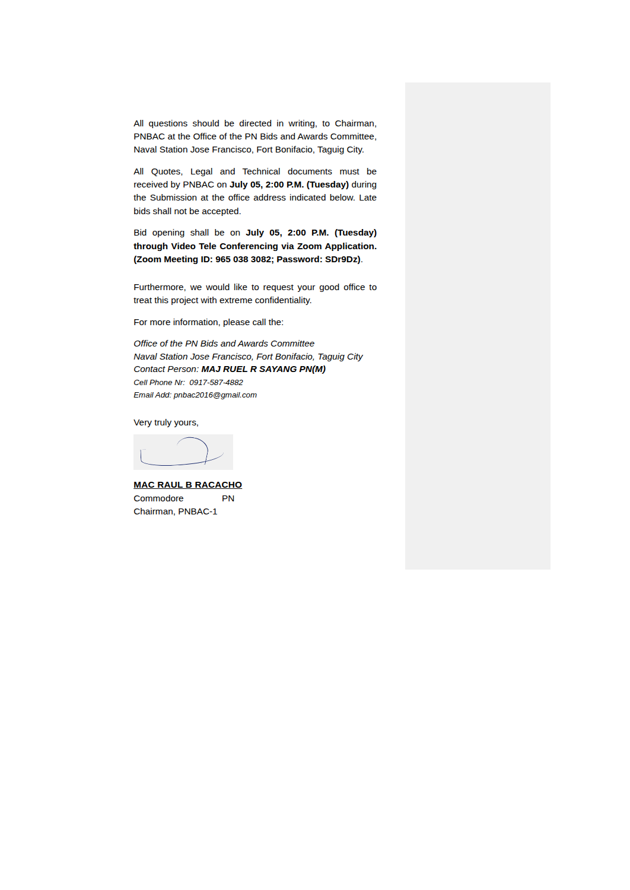All questions should be directed in writing, to Chairman, PNBAC at the Office of the PN Bids and Awards Committee, Naval Station Jose Francisco, Fort Bonifacio, Taguig City.
All Quotes, Legal and Technical documents must be received by PNBAC on July 05, 2:00 P.M. (Tuesday) during the Submission at the office address indicated below. Late bids shall not be accepted.
Bid opening shall be on July 05, 2:00 P.M. (Tuesday) through Video Tele Conferencing via Zoom Application. (Zoom Meeting ID: 965 038 3082; Password: SDr9Dz).
Furthermore, we would like to request your good office to treat this project with extreme confidentiality.
For more information, please call the:
Office of the PN Bids and Awards Committee
Naval Station Jose Francisco, Fort Bonifacio, Taguig City
Contact Person: MAJ RUEL R SAYANG PN(M)
Cell Phone Nr: 0917-587-4882
Email Add: pnbac2016@gmail.com
Very truly yours,
MAC RAUL B RACACHO
Commodore PN
Chairman, PNBAC-1